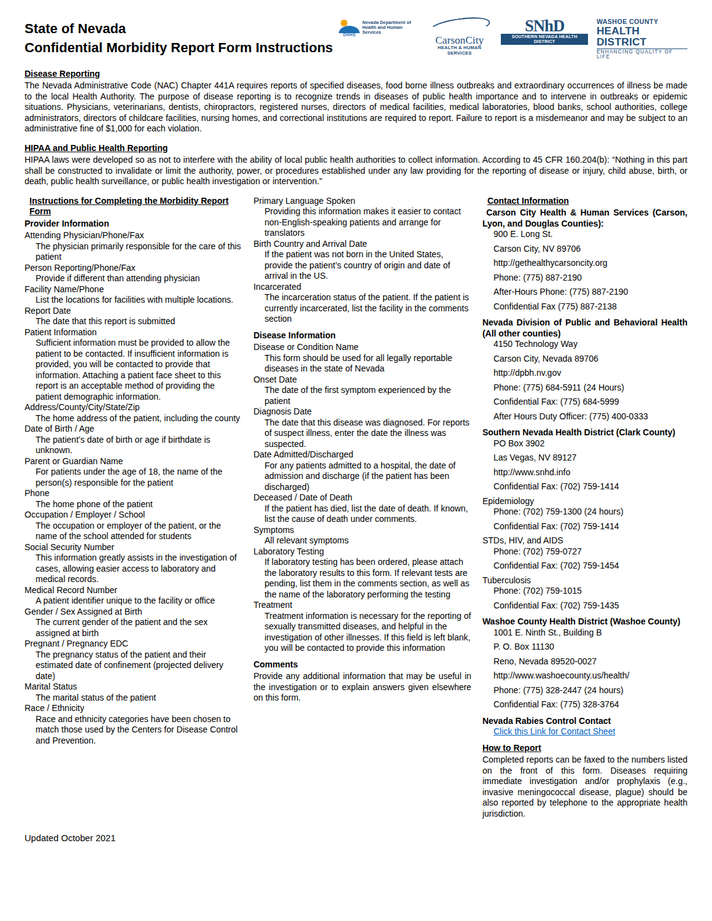State of Nevada
Confidential Morbidity Report Form Instructions
DHHS
Nevada Department of Health and Human Services
CarsonCity
HEALTH & HUMAN SERVICES
SN hD
SOUTHERN NEVADA HEALTH DISTRICT
WASHOE COUNTY
HEALTH DISTRICT
ENHANCING QUALITY OF LIFE
Disease Reporting
The Nevada Administrative Code (NAC) Chapter 441A requires reports of specified diseases, food borne illness outbreaks and extraordinary occurrences of illness be made to the local Health Authority. The purpose of disease reporting is to recognize trends in diseases of public health importance and to intervene in outbreaks or epidemic situations. Physicians, veterinarians, dentists, chiropractors, registered nurses, directors of medical facilities, medical laboratories, blood banks, school authorities, college administrators, directors of childcare facilities, nursing homes, and correctional institutions are required to report. Failure to report is a misdemeanor and may be subject to an administrative fine of $1,000 for each violation.
HIPAA and Public Health Reporting
HIPAA laws were developed so as not to interfere with the ability of local public health authorities to collect information. According to 45 CFR 160.204(b): “Nothing in this part shall be constructed to invalidate or limit the authority, power, or procedures established under any law providing for the reporting of disease or injury, child abuse, birth, or death, public health surveillance, or public health investigation or intervention.”
Instructions for Completing the Morbidity Report Form
Provider Information
Attending Physician/Phone/Fax
The physician primarily responsible for the care of this patient
Person Reporting/Phone/Fax
Provide if different than attending physician
Facility Name/Phone
List the locations for facilities with multiple locations.
Report Date
The date that this report is submitted
Patient Information
Sufficient information must be provided to allow the patient to be contacted. If insufficient information is provided, you will be contacted to provide that information. Attaching a patient face sheet to this report is an acceptable method of providing the patient demographic information.
Address/County/City/State/Zip
The home address of the patient, including the county
Date of Birth / Age
The patient’s date of birth or age if birthdate is unknown.
Parent or Guardian Name
For patients under the age of 18, the name of the person(s) responsible for the patient
Phone
The home phone of the patient
Occupation / Employer / School
The occupation or employer of the patient, or the name of the school attended for students
Social Security Number
This information greatly assists in the investigation of cases, allowing easier access to laboratory and medical records.
Medical Record Number
A patient identifier unique to the facility or office
Gender / Sex Assigned at Birth
The current gender of the patient and the sex assigned at birth
Pregnant / Pregnancy EDC
The pregnancy status of the patient and their estimated date of confinement (projected delivery date)
Marital Status
The marital status of the patient
Race / Ethnicity
Race and ethnicity categories have been chosen to match those used by the Centers for Disease Control and Prevention.
Primary Language Spoken
Providing this information makes it easier to contact non-English-speaking patients and arrange for translators
Birth Country and Arrival Date
If the patient was not born in the United States, provide the patient’s country of origin and date of arrival in the US.
Incarcerated
The incarceration status of the patient. If the patient is currently incarcerated, list the facility in the comments section
Disease Information
Disease or Condition Name
This form should be used for all legally reportable diseases in the state of Nevada
Onset Date
The date of the first symptom experienced by the patient
Diagnosis Date
The date that this disease was diagnosed. For reports of suspect illness, enter the date the illness was suspected.
Date Admitted/Discharged
For any patients admitted to a hospital, the date of admission and discharge (if the patient has been discharged)
Deceased / Date of Death
If the patient has died, list the date of death. If known, list the cause of death under comments.
Symptoms
All relevant symptoms
Laboratory Testing
If laboratory testing has been ordered, please attach the laboratory results to this form. If relevant tests are pending, list them in the comments section, as well as the name of the laboratory performing the testing
Treatment
Treatment information is necessary for the reporting of sexually transmitted diseases, and helpful in the investigation of other illnesses. If this field is left blank, you will be contacted to provide this information
Comments
Provide any additional information that may be useful in the investigation or to explain answers given elsewhere on this form.
Contact Information
Carson City Health & Human Services (Carson, Lyon, and Douglas Counties):
900 E. Long St.
Carson City, NV 89706
http://gethealthycarsoncity.org
Phone: (775) 887-2190
After-Hours Phone: (775) 887-2190
Confidential Fax (775) 887-2138
Nevada Division of Public and Behavioral Health (All other counties)
4150 Technology Way
Carson City, Nevada 89706
http://dpbh.nv.gov
Phone: (775) 684-5911 (24 Hours)
Confidential Fax: (775) 684-5999
After Hours Duty Officer: (775) 400-0333
Southern Nevada Health District (Clark County)
PO Box 3902
Las Vegas, NV 89127
http://www.snhd.info
Confidential Fax: (702) 759-1414
Epidemiology
Phone: (702) 759-1300 (24 hours)
Confidential Fax: (702) 759-1414
STDs, HIV, and AIDS
Phone: (702) 759-0727
Confidential Fax: (702) 759-1454
Tuberculosis
Phone: (702) 759-1015
Confidential Fax: (702) 759-1435
Washoe County Health District (Washoe County)
1001 E. Ninth St., Building B
P. O. Box 11130
Reno, Nevada 89520-0027
http://www.washoecounty.us/health/
Phone: (775) 328-2447 (24 hours)
Confidential Fax: (775) 328-3764
Nevada Rabies Control Contact
Click this Link for Contact Sheet
How to Report
Completed reports can be faxed to the numbers listed on the front of this form. Diseases requiring immediate investigation and/or prophylaxis (e.g., invasive meningococcal disease, plague) should be also reported by telephone to the appropriate health jurisdiction.
Updated October 2021